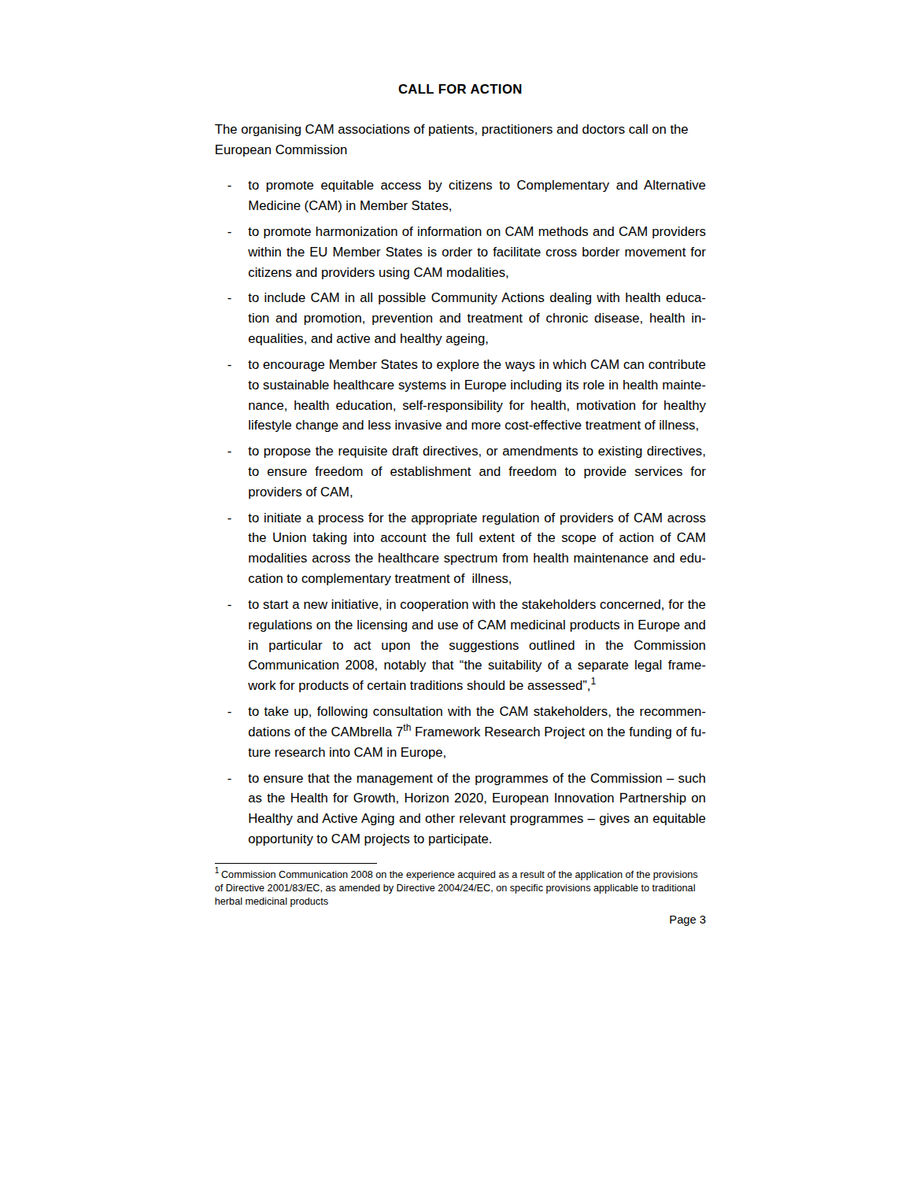CALL FOR ACTION
The organising CAM associations of patients, practitioners and doctors call on the European Commission
to promote equitable access by citizens to Complementary and Alternative Medicine (CAM) in Member States,
to promote harmonization of information on CAM methods and CAM providers within the EU Member States is order to facilitate cross border movement for citizens and providers using CAM modalities,
to include CAM in all possible Community Actions dealing with health education and promotion, prevention and treatment of chronic disease, health inequalities, and active and healthy ageing,
to encourage Member States to explore the ways in which CAM can contribute to sustainable healthcare systems in Europe including its role in health maintenance, health education, self-responsibility for health, motivation for healthy lifestyle change and less invasive and more cost-effective treatment of illness,
to propose the requisite draft directives, or amendments to existing directives, to ensure freedom of establishment and freedom to provide services for providers of CAM,
to initiate a process for the appropriate regulation of providers of CAM across the Union taking into account the full extent of the scope of action of CAM modalities across the healthcare spectrum from health maintenance and education to complementary treatment of illness,
to start a new initiative, in cooperation with the stakeholders concerned, for the regulations on the licensing and use of CAM medicinal products in Europe and in particular to act upon the suggestions outlined in the Commission Communication 2008, notably that “the suitability of a separate legal framework for products of certain traditions should be assessed”,1
to take up, following consultation with the CAM stakeholders, the recommendations of the CAMbrella 7th Framework Research Project on the funding of future research into CAM in Europe,
to ensure that the management of the programmes of the Commission – such as the Health for Growth, Horizon 2020, European Innovation Partnership on Healthy and Active Aging and other relevant programmes – gives an equitable opportunity to CAM projects to participate.
1 Commission Communication 2008 on the experience acquired as a result of the application of the provisions of Directive 2001/83/EC, as amended by Directive 2004/24/EC, on specific provisions applicable to traditional herbal medicinal products
Page 3